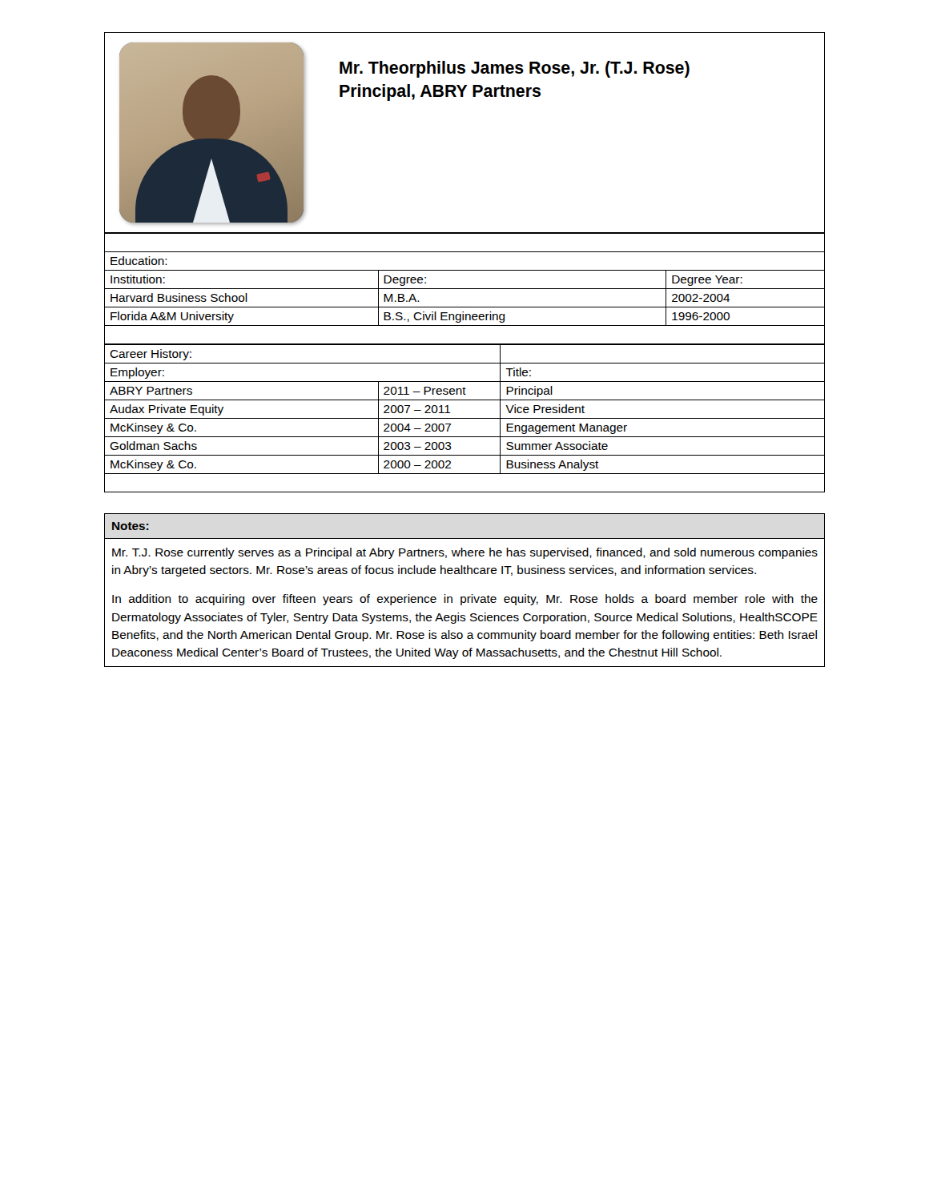| | Mr. Theorphilus James Rose, Jr. (T.J. Rose) Principal, ABRY Partners |
| Education: |
| Institution: | Degree: | Degree Year: |
| Harvard Business School | M.B.A. | 2002-2004 |
| Florida A&M University | B.S., Civil Engineering | 1996-2000 |
| Career History: | |
| Employer: | Title: |
| ABRY Partners | 2011 – Present | Principal |
| Audax Private Equity | 2007 – 2011 | Vice President |
| McKinsey & Co. | 2004 – 2007 | Engagement Manager |
| Goldman Sachs | 2003 – 2003 | Summer Associate |
| McKinsey & Co. | 2000 – 2002 | Business Analyst |
| Notes: |
| Mr. T.J. Rose currently serves as a Principal at Abry Partners, where he has supervised, financed, and sold numerous companies in Abry’s targeted sectors. Mr. Rose’s areas of focus include healthcare IT, business services, and information services. In addition to acquiring over fifteen years of experience in private equity, Mr. Rose holds a board member role with the Dermatology Associates of Tyler, Sentry Data Systems, the Aegis Sciences Corporation, Source Medical Solutions, HealthSCOPE Benefits, and the North American Dental Group. Mr. Rose is also a community board member for the following entities: Beth Israel Deaconess Medical Center’s Board of Trustees, the United Way of Massachusetts, and the Chestnut Hill School. |